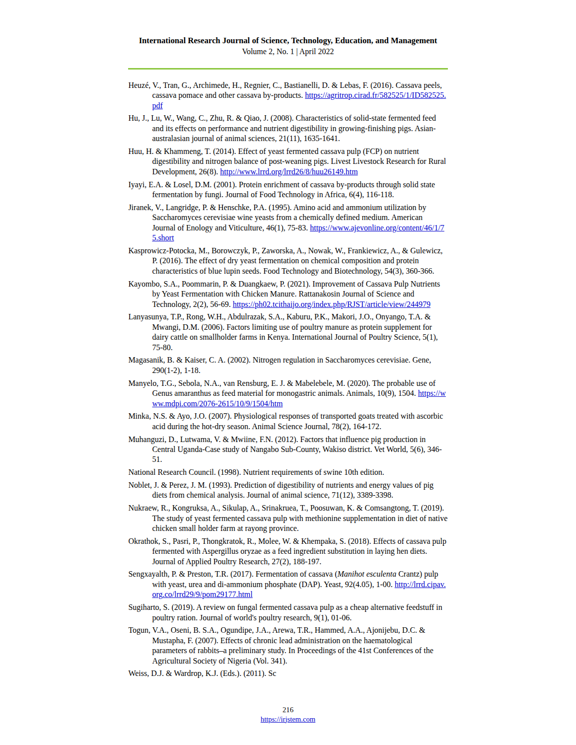International Research Journal of Science, Technology, Education, and Management
Volume 2, No. 1 | April 2022
Heuzé, V., Tran, G., Archimede, H., Regnier, C., Bastianelli, D. & Lebas, F. (2016). Cassava peels, cassava pomace and other cassava by-products. https://agritrop.cirad.fr/582525/1/ID582525.pdf
Hu, J., Lu, W., Wang, C., Zhu, R. & Qiao, J. (2008). Characteristics of solid-state fermented feed and its effects on performance and nutrient digestibility in growing-finishing pigs. Asian-australasian journal of animal sciences, 21(11), 1635-1641.
Huu, H. & Khammeng, T. (2014). Effect of yeast fermented cassava pulp (FCP) on nutrient digestibility and nitrogen balance of post-weaning pigs. Livest Livestock Research for Rural Development, 26(8). http://www.lrrd.org/lrrd26/8/huu26149.htm
Iyayi, E.A. & Losel, D.M. (2001). Protein enrichment of cassava by-products through solid state fermentation by fungi. Journal of Food Technology in Africa, 6(4), 116-118.
Jiranek, V., Langridge, P. & Henschke, P.A. (1995). Amino acid and ammonium utilization by Saccharomyces cerevisiae wine yeasts from a chemically defined medium. American Journal of Enology and Viticulture, 46(1), 75-83. https://www.ajevonline.org/content/46/1/75.short
Kasprowicz-Potocka, M., Borowczyk, P., Zaworska, A., Nowak, W., Frankiewicz, A., & Gulewicz, P. (2016). The effect of dry yeast fermentation on chemical composition and protein characteristics of blue lupin seeds. Food Technology and Biotechnology, 54(3), 360-366.
Kayombo, S.A., Poommarin, P. & Duangkaew, P. (2021). Improvement of Cassava Pulp Nutrients by Yeast Fermentation with Chicken Manure. Rattanakosin Journal of Science and Technology, 2(2), 56-69. https://ph02.tcithaijo.org/index.php/RJST/article/view/244979
Lanyasunya, T.P., Rong, W.H., Abdulrazak, S.A., Kaburu, P.K., Makori, J.O., Onyango, T.A. & Mwangi, D.M. (2006). Factors limiting use of poultry manure as protein supplement for dairy cattle on smallholder farms in Kenya. International Journal of Poultry Science, 5(1), 75-80.
Magasanik, B. & Kaiser, C. A. (2002). Nitrogen regulation in Saccharomyces cerevisiae. Gene, 290(1-2), 1-18.
Manyelo, T.G., Sebola, N.A., van Rensburg, E. J. & Mabelebele, M. (2020). The probable use of Genus amaranthus as feed material for monogastric animals. Animals, 10(9), 1504. https://www.mdpi.com/2076-2615/10/9/1504/htm
Minka, N.S. & Ayo, J.O. (2007). Physiological responses of transported goats treated with ascorbic acid during the hot-dry season. Animal Science Journal, 78(2), 164-172.
Muhanguzi, D., Lutwama, V. & Mwiine, F.N. (2012). Factors that influence pig production in Central Uganda-Case study of Nangabo Sub-County, Wakiso district. Vet World, 5(6), 346-51.
National Research Council. (1998). Nutrient requirements of swine 10th edition.
Noblet, J. & Perez, J. M. (1993). Prediction of digestibility of nutrients and energy values of pig diets from chemical analysis. Journal of animal science, 71(12), 3389-3398.
Nukraew, R., Kongruksa, A., Sikulap, A., Srinakruea, T., Poosuwan, K. & Comsangtong, T. (2019). The study of yeast fermented cassava pulp with methionine supplementation in diet of native chicken small holder farm at rayong province.
Okrathok, S., Pasri, P., Thongkratok, R., Molee, W. & Khempaka, S. (2018). Effects of cassava pulp fermented with Aspergillus oryzae as a feed ingredient substitution in laying hen diets. Journal of Applied Poultry Research, 27(2), 188-197.
Sengxayalth, P. & Preston, T.R. (2017). Fermentation of cassava (Manihot esculenta Crantz) pulp with yeast, urea and di-ammonium phosphate (DAP). Yeast, 92(4.05), 1-00. http://lrrd.cipav.org.co/lrrd29/9/pom29177.html
Sugiharto, S. (2019). A review on fungal fermented cassava pulp as a cheap alternative feedstuff in poultry ration. Journal of world's poultry research, 9(1), 01-06.
Togun, V.A., Oseni, B. S.A., Ogundipe, J.A., Arewa, T.R., Hammed, A.A., Ajonijebu, D.C. & Mustapha, F. (2007). Effects of chronic lead administration on the haematological parameters of rabbits–a preliminary study. In Proceedings of the 41st Conferences of the Agricultural Society of Nigeria (Vol. 341).
Weiss, D.J. & Wardrop, K.J. (Eds.). (2011). Sc
216 https://irjstem.com